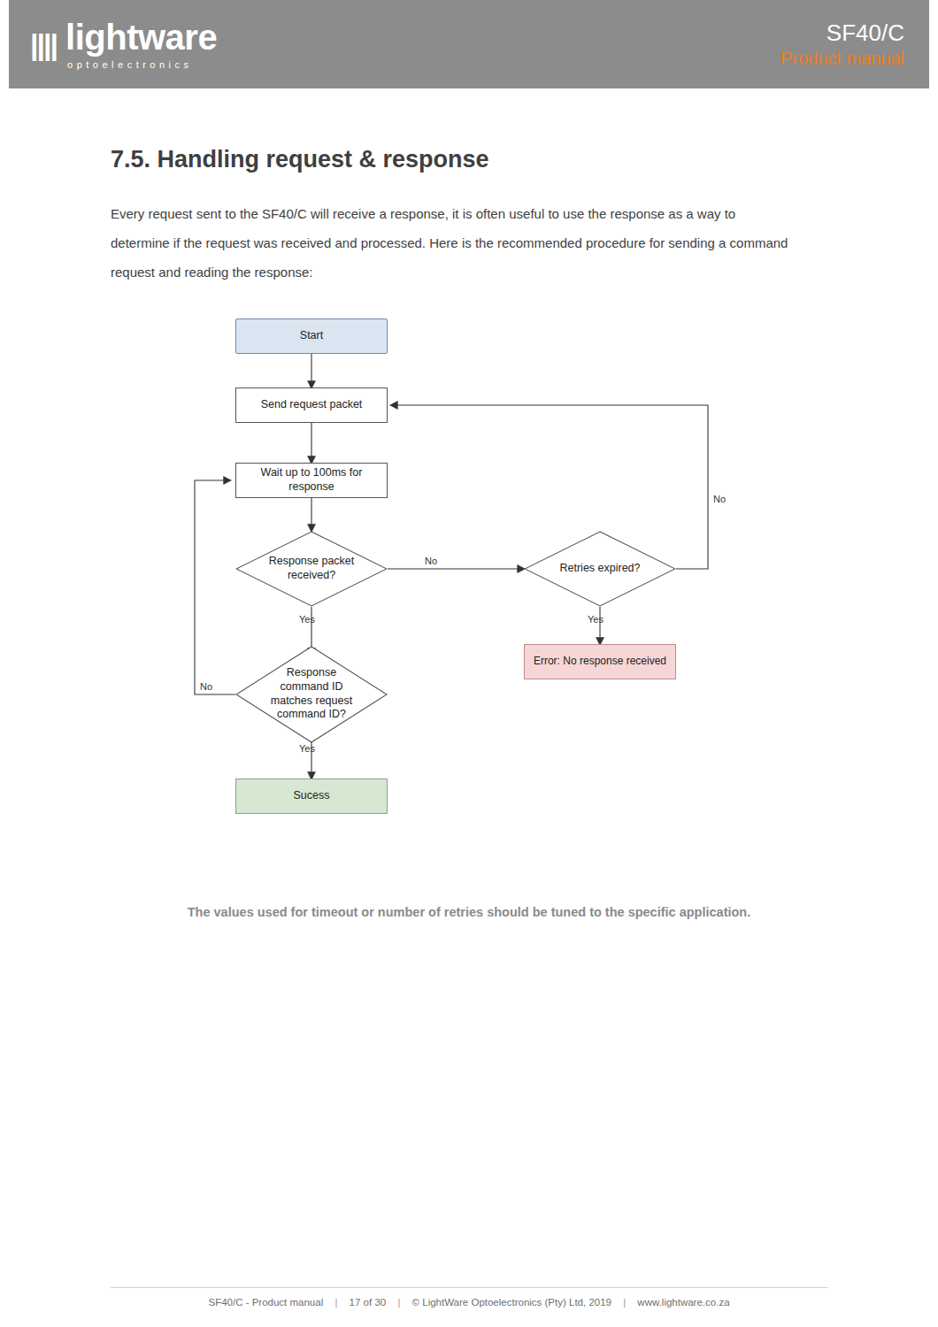|||| light ware optoelectronics
SF40/C
Product manual
7.5. Handling request & response
Every request sent to the SF40/C will receive a response, it is often useful to use the response as a way to
determine if the request was received and processed. Here is the recommended procedure for sending a command
request and reading the response:
Start
Send request packet
Wait up to 100ms for
response
Response packet
received?
Retries expired?
Error: No response received
Response
command ID
matches request
command ID?
Sucess
No No Yes Yes No Yes
The values used for timeout or number of retries should be tuned to the specific application.
SF40/C - Product manual | 17 of 30 | © LightWare Optoelectronics (Pty) Ltd, 2019 | www.lightware.co.za